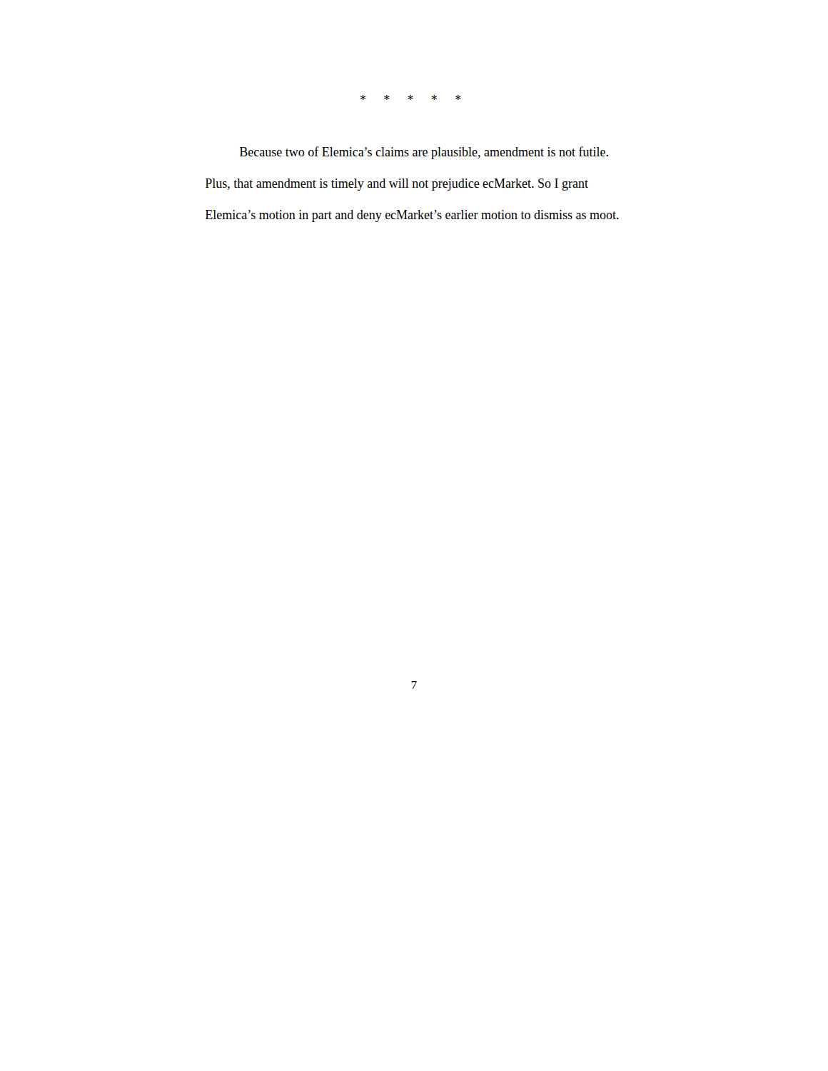* * * * *
Because two of Elemica’s claims are plausible, amendment is not futile. Plus, that amendment is timely and will not prejudice ecMarket. So I grant Elemica’s motion in part and deny ecMarket’s earlier motion to dismiss as moot.
7